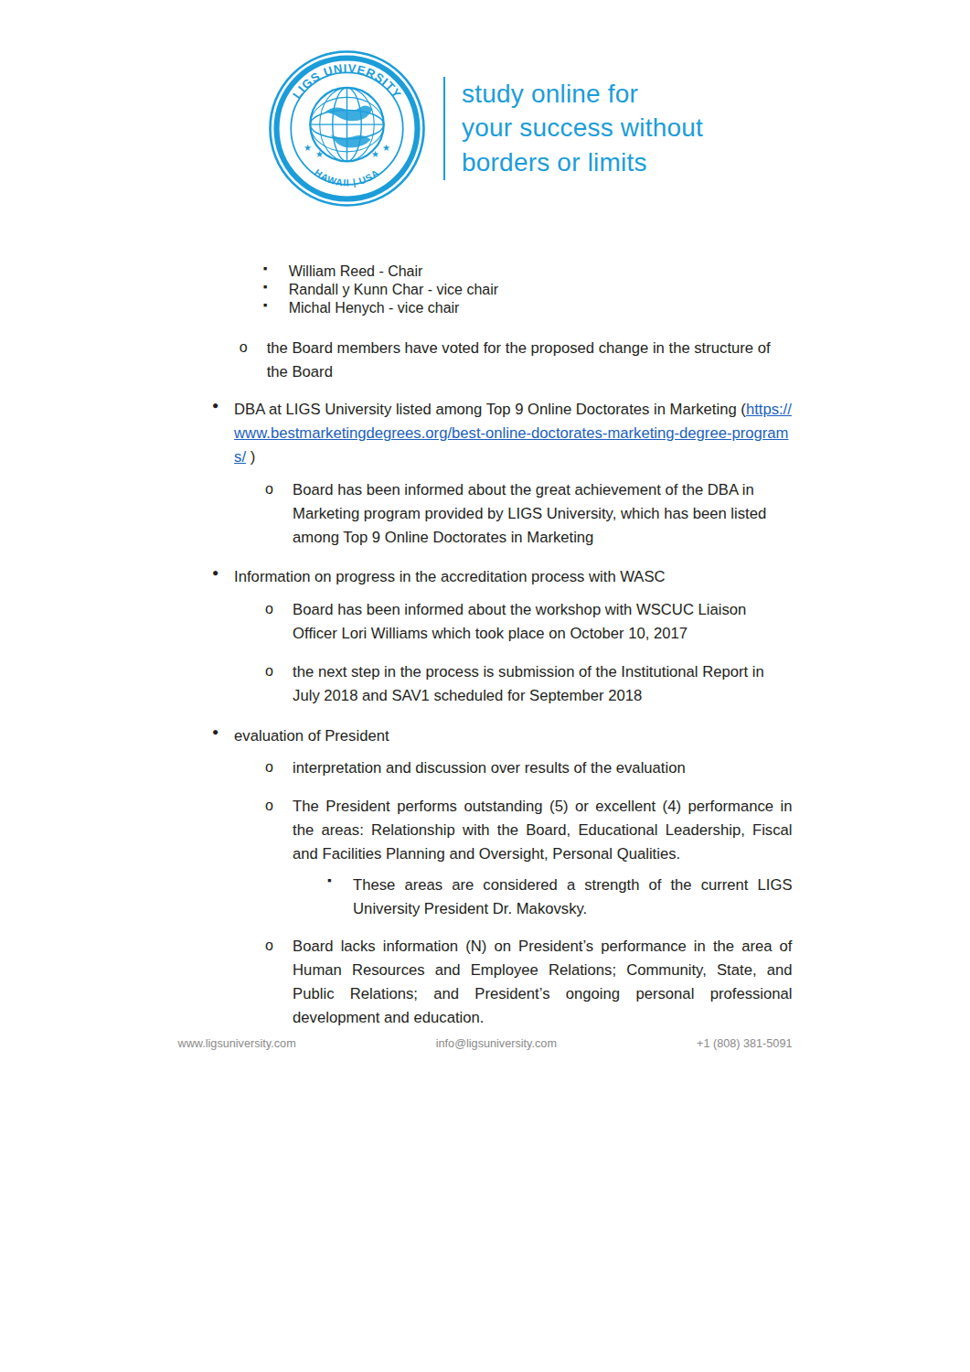LIGS UNIVERSITY HAWAII | USA ★ ★ ★ ★
study online for
your success without
borders or limits
William Reed - Chair
Randall y Kunn Char - vice chair
Michal Henych - vice chair
the Board members have voted for the proposed change in the structure of the Board
DBA at LIGS University listed among Top 9 Online Doctorates in Marketing (https://www.bestmarketingdegrees.org/best-online-doctorates-marketing-degree-programs/ )
Board has been informed about the great achievement of the DBA in Marketing program provided by LIGS University, which has been listed among Top 9 Online Doctorates in Marketing
Information on progress in the accreditation process with WASC
Board has been informed about the workshop with WSCUC Liaison Officer Lori Williams which took place on October 10, 2017
the next step in the process is submission of the Institutional Report in July 2018 and SAV1 scheduled for September 2018
evaluation of President
interpretation and discussion over results of the evaluation
The President performs outstanding (5) or excellent (4) performance in the areas: Relationship with the Board, Educational Leadership, Fiscal and Facilities Planning and Oversight, Personal Qualities.
These areas are considered a strength of the current LIGS University President Dr. Makovsky.
Board lacks information (N) on President’s performance in the area of Human Resources and Employee Relations; Community, State, and Public Relations; and President’s ongoing personal professional development and education.
www.ligsuniversity.com info@ligsuniversity.com +1 (808) 381-5091